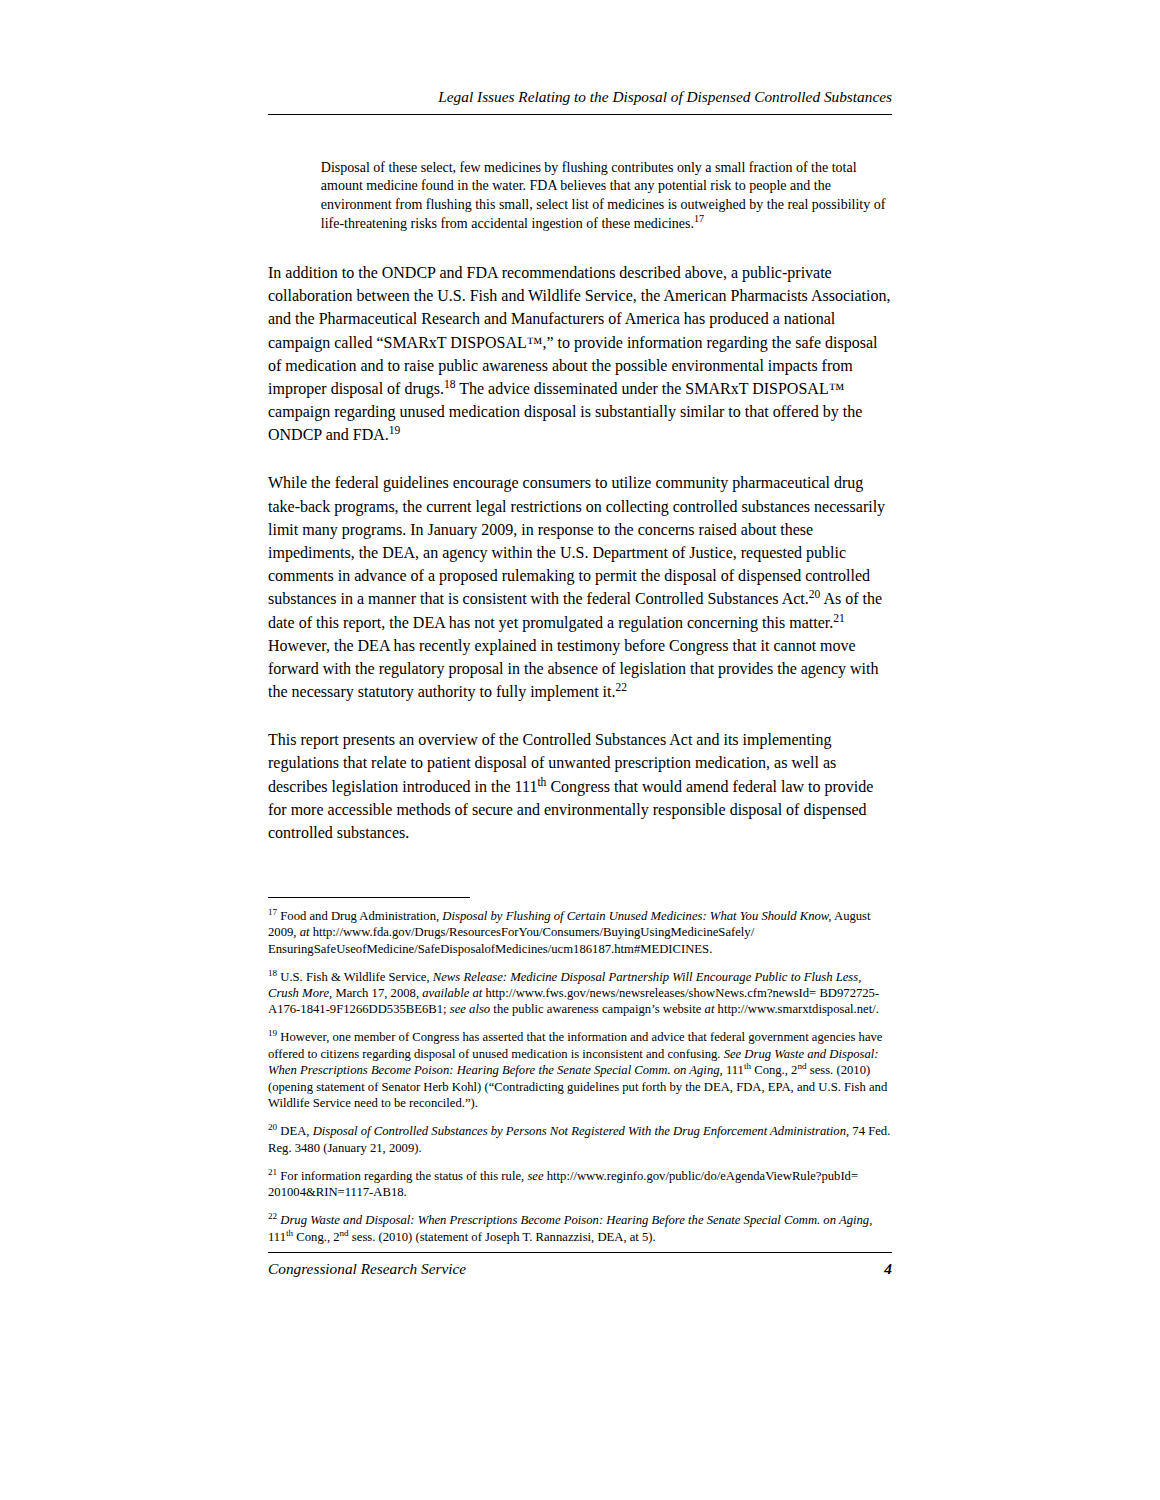Legal Issues Relating to the Disposal of Dispensed Controlled Substances
Disposal of these select, few medicines by flushing contributes only a small fraction of the total amount medicine found in the water. FDA believes that any potential risk to people and the environment from flushing this small, select list of medicines is outweighed by the real possibility of life-threatening risks from accidental ingestion of these medicines.17
In addition to the ONDCP and FDA recommendations described above, a public-private collaboration between the U.S. Fish and Wildlife Service, the American Pharmacists Association, and the Pharmaceutical Research and Manufacturers of America has produced a national campaign called “SMARxT DISPOSAL™,” to provide information regarding the safe disposal of medication and to raise public awareness about the possible environmental impacts from improper disposal of drugs.18 The advice disseminated under the SMARxT DISPOSAL™ campaign regarding unused medication disposal is substantially similar to that offered by the ONDCP and FDA.19
While the federal guidelines encourage consumers to utilize community pharmaceutical drug take-back programs, the current legal restrictions on collecting controlled substances necessarily limit many programs. In January 2009, in response to the concerns raised about these impediments, the DEA, an agency within the U.S. Department of Justice, requested public comments in advance of a proposed rulemaking to permit the disposal of dispensed controlled substances in a manner that is consistent with the federal Controlled Substances Act.20 As of the date of this report, the DEA has not yet promulgated a regulation concerning this matter.21 However, the DEA has recently explained in testimony before Congress that it cannot move forward with the regulatory proposal in the absence of legislation that provides the agency with the necessary statutory authority to fully implement it.22
This report presents an overview of the Controlled Substances Act and its implementing regulations that relate to patient disposal of unwanted prescription medication, as well as describes legislation introduced in the 111th Congress that would amend federal law to provide for more accessible methods of secure and environmentally responsible disposal of dispensed controlled substances.
17 Food and Drug Administration, Disposal by Flushing of Certain Unused Medicines: What You Should Know, August 2009, at http://www.fda.gov/Drugs/ResourcesForYou/Consumers/BuyingUsingMedicineSafely/ EnsuringSafeUseofMedicine/SafeDisposalofMedicines/ucm186187.htm#MEDICINES.
18 U.S. Fish & Wildlife Service, News Release: Medicine Disposal Partnership Will Encourage Public to Flush Less, Crush More, March 17, 2008, available at http://www.fws.gov/news/newsreleases/showNews.cfm?newsId= BD972725-A176-1841-9F1266DD535BE6B1; see also the public awareness campaign’s website at http://www.smarxtdisposal.net/.
19 However, one member of Congress has asserted that the information and advice that federal government agencies have offered to citizens regarding disposal of unused medication is inconsistent and confusing. See Drug Waste and Disposal: When Prescriptions Become Poison: Hearing Before the Senate Special Comm. on Aging, 111th Cong., 2nd sess. (2010) (opening statement of Senator Herb Kohl) (“Contradicting guidelines put forth by the DEA, FDA, EPA, and U.S. Fish and Wildlife Service need to be reconciled.”).
20 DEA, Disposal of Controlled Substances by Persons Not Registered With the Drug Enforcement Administration, 74 Fed. Reg. 3480 (January 21, 2009).
21 For information regarding the status of this rule, see http://www.reginfo.gov/public/do/eAgendaViewRule?pubId= 201004&RIN=1117-AB18.
22 Drug Waste and Disposal: When Prescriptions Become Poison: Hearing Before the Senate Special Comm. on Aging, 111th Cong., 2nd sess. (2010) (statement of Joseph T. Rannazzisi, DEA, at 5).
Congressional Research Service 4